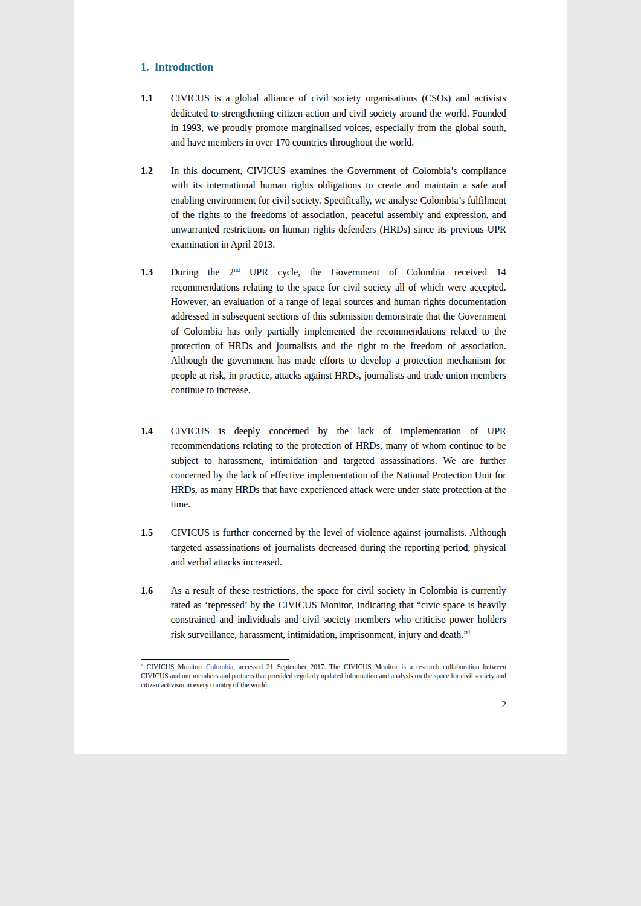1. Introduction
1.1 CIVICUS is a global alliance of civil society organisations (CSOs) and activists dedicated to strengthening citizen action and civil society around the world. Founded in 1993, we proudly promote marginalised voices, especially from the global south, and have members in over 170 countries throughout the world.
1.2 In this document, CIVICUS examines the Government of Colombia’s compliance with its international human rights obligations to create and maintain a safe and enabling environment for civil society. Specifically, we analyse Colombia’s fulfilment of the rights to the freedoms of association, peaceful assembly and expression, and unwarranted restrictions on human rights defenders (HRDs) since its previous UPR examination in April 2013.
1.3 During the 2nd UPR cycle, the Government of Colombia received 14 recommendations relating to the space for civil society all of which were accepted. However, an evaluation of a range of legal sources and human rights documentation addressed in subsequent sections of this submission demonstrate that the Government of Colombia has only partially implemented the recommendations related to the protection of HRDs and journalists and the right to the freedom of association. Although the government has made efforts to develop a protection mechanism for people at risk, in practice, attacks against HRDs, journalists and trade union members continue to increase.
1.4 CIVICUS is deeply concerned by the lack of implementation of UPR recommendations relating to the protection of HRDs, many of whom continue to be subject to harassment, intimidation and targeted assassinations. We are further concerned by the lack of effective implementation of the National Protection Unit for HRDs, as many HRDs that have experienced attack were under state protection at the time.
1.5 CIVICUS is further concerned by the level of violence against journalists. Although targeted assassinations of journalists decreased during the reporting period, physical and verbal attacks increased.
1.6 As a result of these restrictions, the space for civil society in Colombia is currently rated as ‘repressed’ by the CIVICUS Monitor, indicating that “civic space is heavily constrained and individuals and civil society members who criticise power holders risk surveillance, harassment, intimidation, imprisonment, injury and death.”1
1 CIVICUS Monitor: Colombia, accessed 21 September 2017. The CIVICUS Monitor is a research collaboration between CIVICUS and our members and partners that provided regularly updated information and analysis on the space for civil society and citizen activism in every country of the world.
2